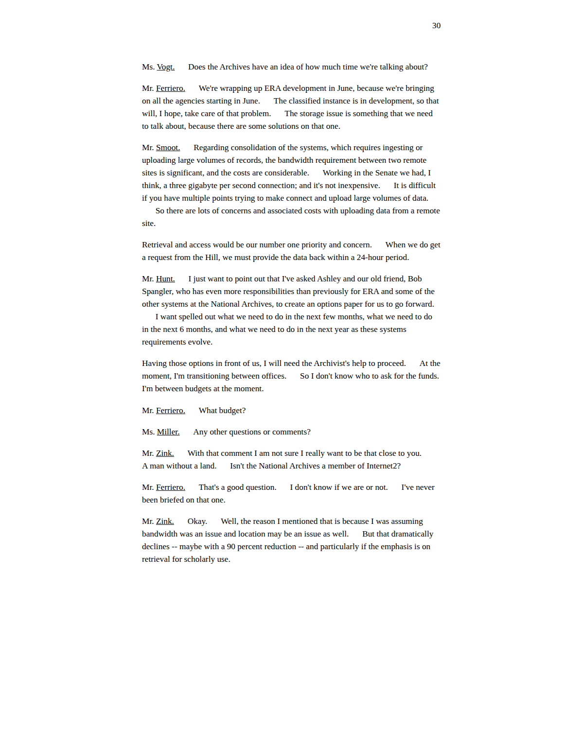30
Ms. Vogt. Does the Archives have an idea of how much time we're talking about?
Mr. Ferriero. We're wrapping up ERA development in June, because we're bringing on all the agencies starting in June. The classified instance is in development, so that will, I hope, take care of that problem. The storage issue is something that we need to talk about, because there are some solutions on that one.
Mr. Smoot. Regarding consolidation of the systems, which requires ingesting or uploading large volumes of records, the bandwidth requirement between two remote sites is significant, and the costs are considerable. Working in the Senate we had, I think, a three gigabyte per second connection; and it's not inexpensive. It is difficult if you have multiple points trying to make connect and upload large volumes of data. So there are lots of concerns and associated costs with uploading data from a remote site.
Retrieval and access would be our number one priority and concern. When we do get a request from the Hill, we must provide the data back within a 24-hour period.
Mr. Hunt. I just want to point out that I've asked Ashley and our old friend, Bob Spangler, who has even more responsibilities than previously for ERA and some of the other systems at the National Archives, to create an options paper for us to go forward. I want spelled out what we need to do in the next few months, what we need to do in the next 6 months, and what we need to do in the next year as these systems requirements evolve.
Having those options in front of us, I will need the Archivist's help to proceed. At the moment, I'm transitioning between offices. So I don't know who to ask for the funds. I'm between budgets at the moment.
Mr. Ferriero. What budget?
Ms. Miller. Any other questions or comments?
Mr. Zink. With that comment I am not sure I really want to be that close to you. A man without a land. Isn't the National Archives a member of Internet2?
Mr. Ferriero. That's a good question. I don't know if we are or not. I've never been briefed on that one.
Mr. Zink. Okay. Well, the reason I mentioned that is because I was assuming bandwidth was an issue and location may be an issue as well. But that dramatically declines -- maybe with a 90 percent reduction -- and particularly if the emphasis is on retrieval for scholarly use.